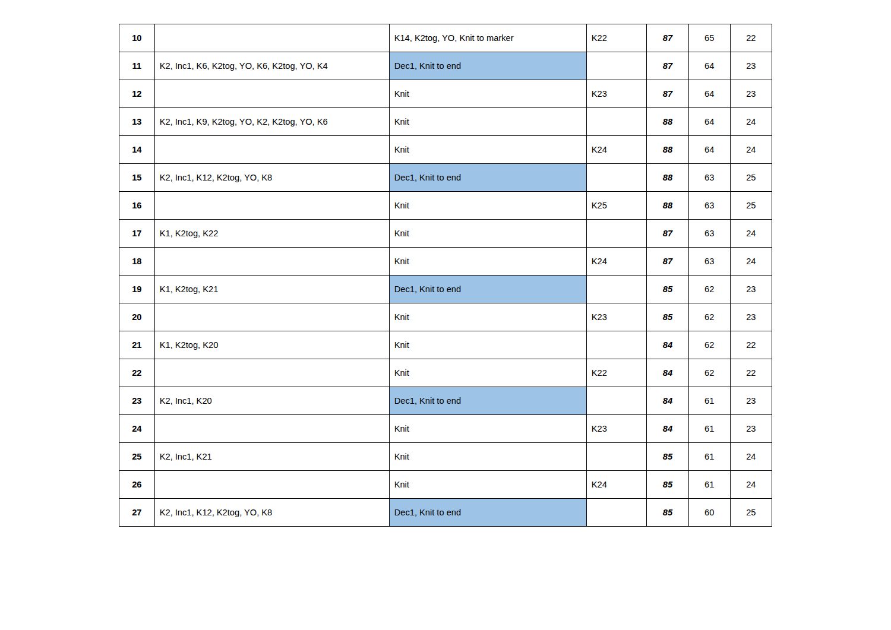| 10 | | K14, K2tog, YO, Knit to marker | K22 | 87 | 65 | 22 |
| 11 | K2, Inc1, K6, K2tog, YO, K6, K2tog, YO, K4 | Dec1, Knit to end | | 87 | 64 | 23 |
| 12 | | Knit | K23 | 87 | 64 | 23 |
| 13 | K2, Inc1, K9, K2tog, YO, K2, K2tog, YO, K6 | Knit | | 88 | 64 | 24 |
| 14 | | Knit | K24 | 88 | 64 | 24 |
| 15 | K2, Inc1, K12, K2tog, YO, K8 | Dec1, Knit to end | | 88 | 63 | 25 |
| 16 | | Knit | K25 | 88 | 63 | 25 |
| 17 | K1, K2tog, K22 | Knit | | 87 | 63 | 24 |
| 18 | | Knit | K24 | 87 | 63 | 24 |
| 19 | K1, K2tog, K21 | Dec1, Knit to end | | 85 | 62 | 23 |
| 20 | | Knit | K23 | 85 | 62 | 23 |
| 21 | K1, K2tog, K20 | Knit | | 84 | 62 | 22 |
| 22 | | Knit | K22 | 84 | 62 | 22 |
| 23 | K2, Inc1, K20 | Dec1, Knit to end | | 84 | 61 | 23 |
| 24 | | Knit | K23 | 84 | 61 | 23 |
| 25 | K2, Inc1, K21 | Knit | | 85 | 61 | 24 |
| 26 | | Knit | K24 | 85 | 61 | 24 |
| 27 | K2, Inc1, K12, K2tog, YO, K8 | Dec1, Knit to end | | 85 | 60 | 25 |